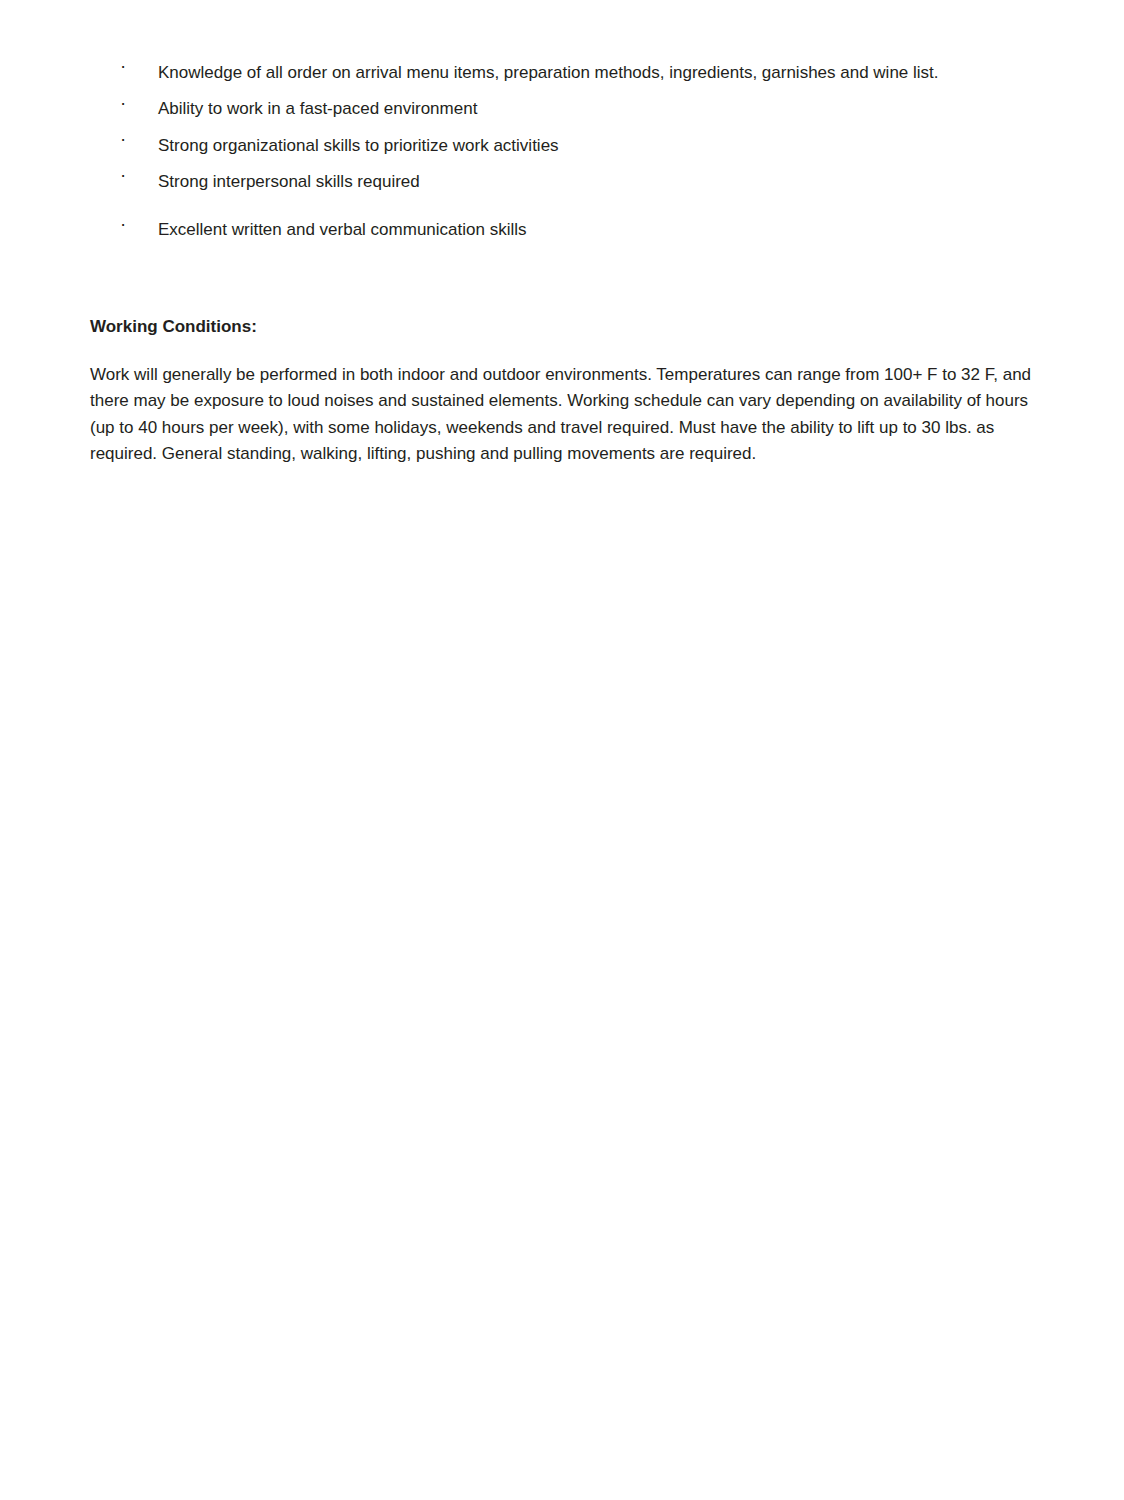Knowledge of all order on arrival menu items, preparation methods, ingredients, garnishes and wine list.
Ability to work in a fast-paced environment
Strong organizational skills to prioritize work activities
Strong interpersonal skills required
Excellent written and verbal communication skills
Working Conditions:
Work will generally be performed in both indoor and outdoor environments. Temperatures can range from 100+ F to 32 F, and there may be exposure to loud noises and sustained elements. Working schedule can vary depending on availability of hours (up to 40 hours per week), with some holidays, weekends and travel required. Must have the ability to lift up to 30 lbs. as required. General standing, walking, lifting, pushing and pulling movements are required.